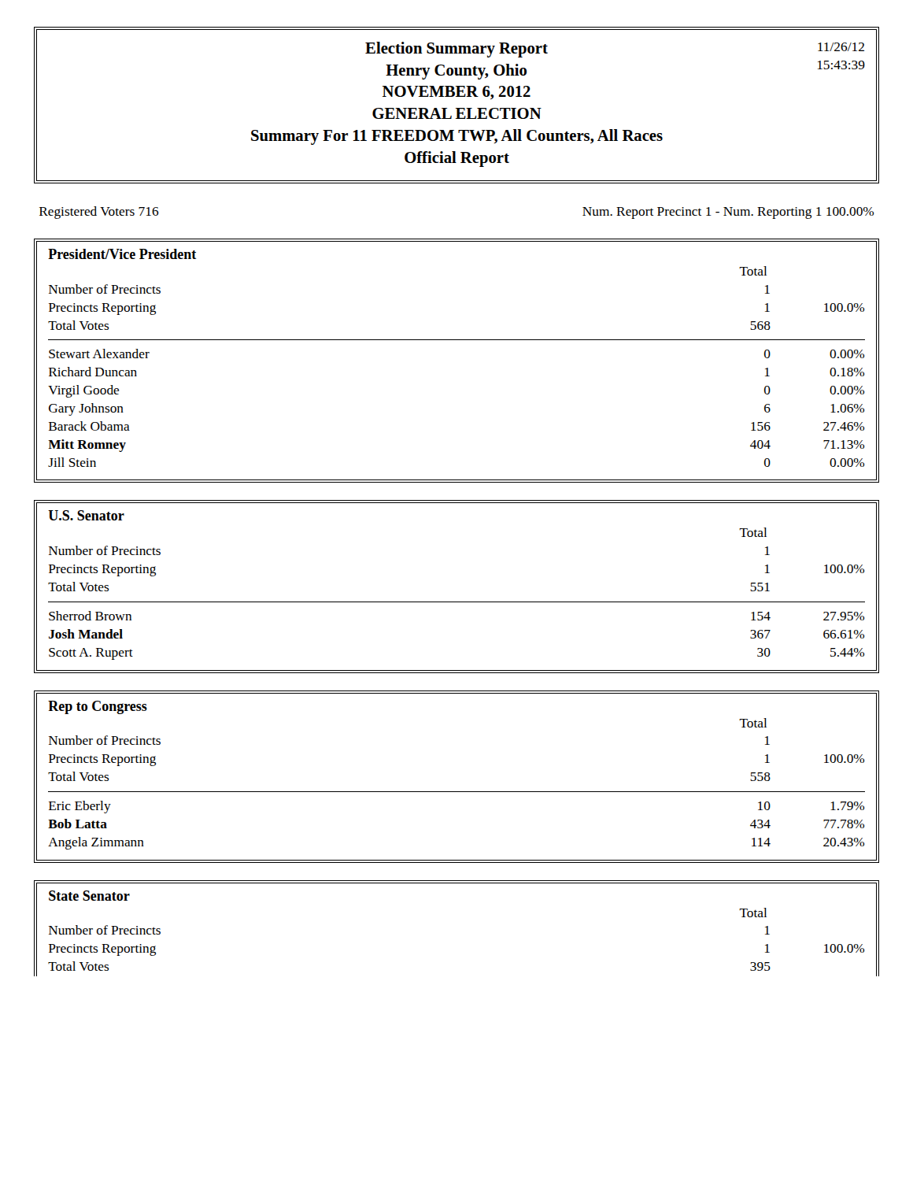11/26/12
15:43:39
Election Summary Report
Henry County, Ohio
NOVEMBER 6, 2012
GENERAL ELECTION
Summary For 11 FREEDOM TWP, All Counters, All Races
Official Report
Registered Voters 716 Num. Report Precinct 1 - Num. Reporting 1 100.00%
President/Vice President
| | Total | |
| Number of Precincts | 1 | |
| Precincts Reporting | 1 | 100.0% |
| Total Votes | 568 | |
| Stewart Alexander | 0 | 0.00% |
| Richard Duncan | 1 | 0.18% |
| Virgil Goode | 0 | 0.00% |
| Gary Johnson | 6 | 1.06% |
| Barack Obama | 156 | 27.46% |
| Mitt Romney | 404 | 71.13% |
| Jill Stein | 0 | 0.00% |
U.S. Senator
| | Total | |
| Number of Precincts | 1 | |
| Precincts Reporting | 1 | 100.0% |
| Total Votes | 551 | |
| Sherrod Brown | 154 | 27.95% |
| Josh Mandel | 367 | 66.61% |
| Scott A. Rupert | 30 | 5.44% |
Rep to Congress
| | Total | |
| Number of Precincts | 1 | |
| Precincts Reporting | 1 | 100.0% |
| Total Votes | 558 | |
| Eric Eberly | 10 | 1.79% |
| Bob Latta | 434 | 77.78% |
| Angela Zimmann | 114 | 20.43% |
State Senator
| | Total | |
| Number of Precincts | 1 | |
| Precincts Reporting | 1 | 100.0% |
| Total Votes | 395 | |